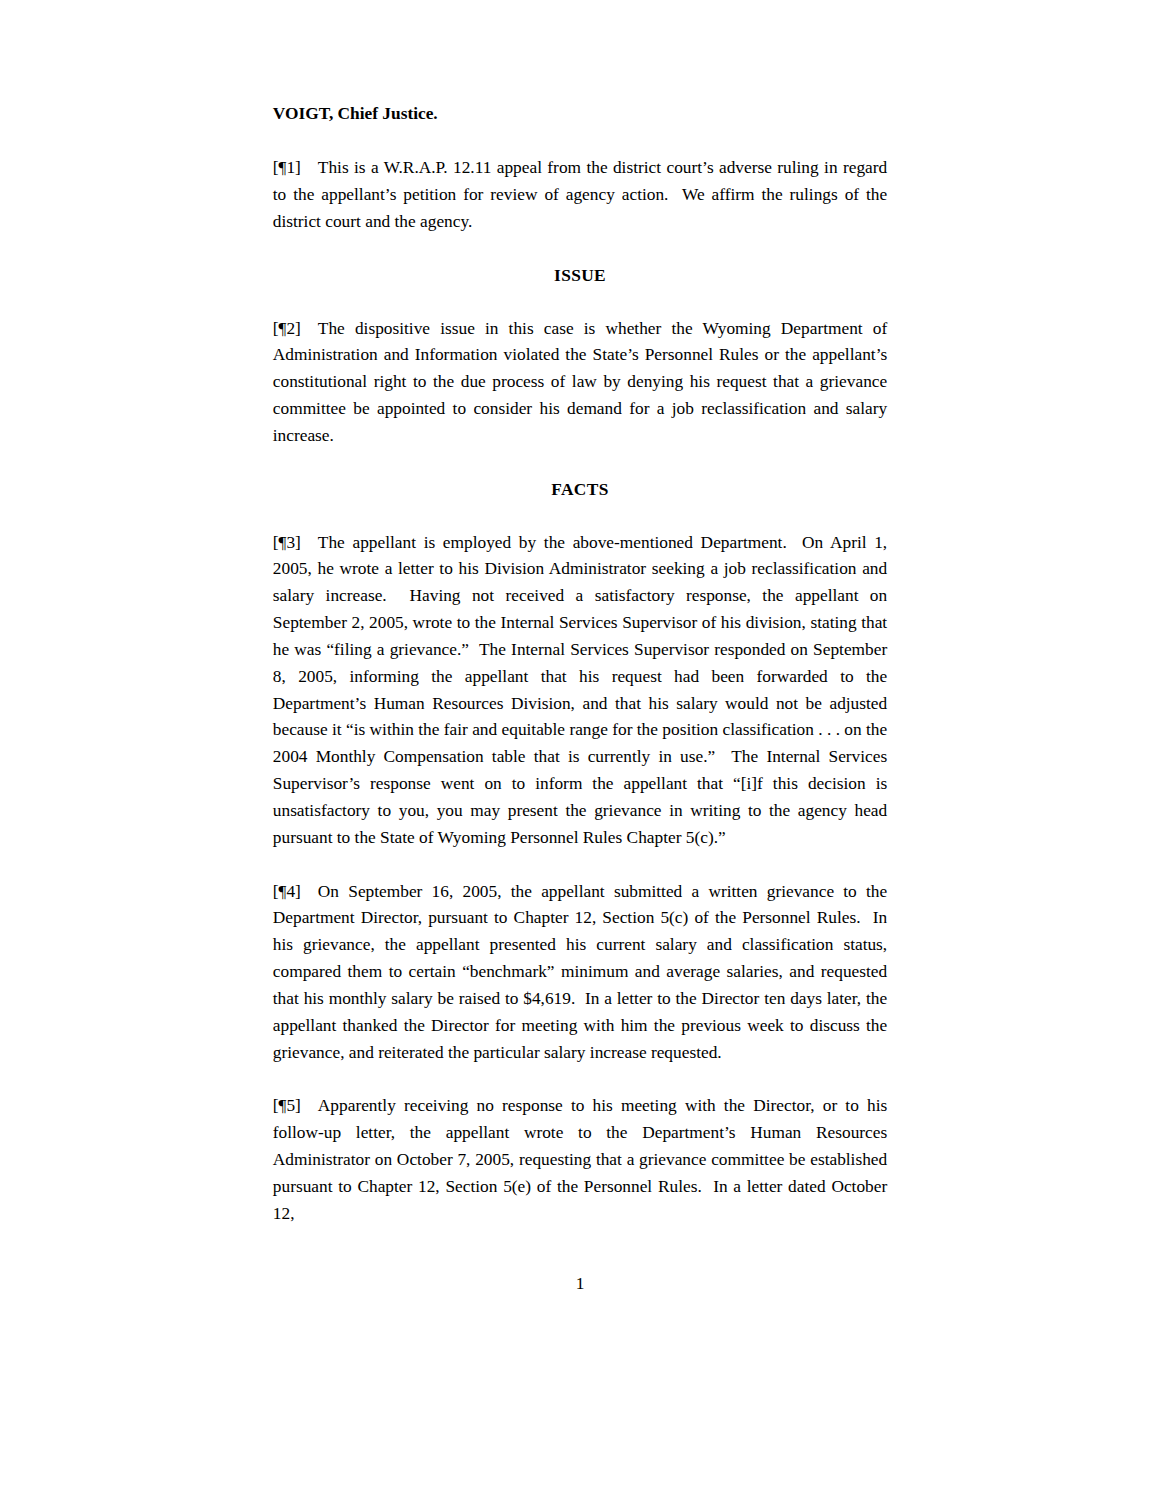VOIGT, Chief Justice.
[¶1] This is a W.R.A.P. 12.11 appeal from the district court’s adverse ruling in regard to the appellant’s petition for review of agency action. We affirm the rulings of the district court and the agency.
ISSUE
[¶2] The dispositive issue in this case is whether the Wyoming Department of Administration and Information violated the State’s Personnel Rules or the appellant’s constitutional right to the due process of law by denying his request that a grievance committee be appointed to consider his demand for a job reclassification and salary increase.
FACTS
[¶3] The appellant is employed by the above-mentioned Department. On April 1, 2005, he wrote a letter to his Division Administrator seeking a job reclassification and salary increase. Having not received a satisfactory response, the appellant on September 2, 2005, wrote to the Internal Services Supervisor of his division, stating that he was “filing a grievance.” The Internal Services Supervisor responded on September 8, 2005, informing the appellant that his request had been forwarded to the Department’s Human Resources Division, and that his salary would not be adjusted because it “is within the fair and equitable range for the position classification . . . on the 2004 Monthly Compensation table that is currently in use.” The Internal Services Supervisor’s response went on to inform the appellant that “[i]f this decision is unsatisfactory to you, you may present the grievance in writing to the agency head pursuant to the State of Wyoming Personnel Rules Chapter 5(c).”
[¶4] On September 16, 2005, the appellant submitted a written grievance to the Department Director, pursuant to Chapter 12, Section 5(c) of the Personnel Rules. In his grievance, the appellant presented his current salary and classification status, compared them to certain “benchmark” minimum and average salaries, and requested that his monthly salary be raised to $4,619. In a letter to the Director ten days later, the appellant thanked the Director for meeting with him the previous week to discuss the grievance, and reiterated the particular salary increase requested.
[¶5] Apparently receiving no response to his meeting with the Director, or to his follow-up letter, the appellant wrote to the Department’s Human Resources Administrator on October 7, 2005, requesting that a grievance committee be established pursuant to Chapter 12, Section 5(e) of the Personnel Rules. In a letter dated October 12,
1